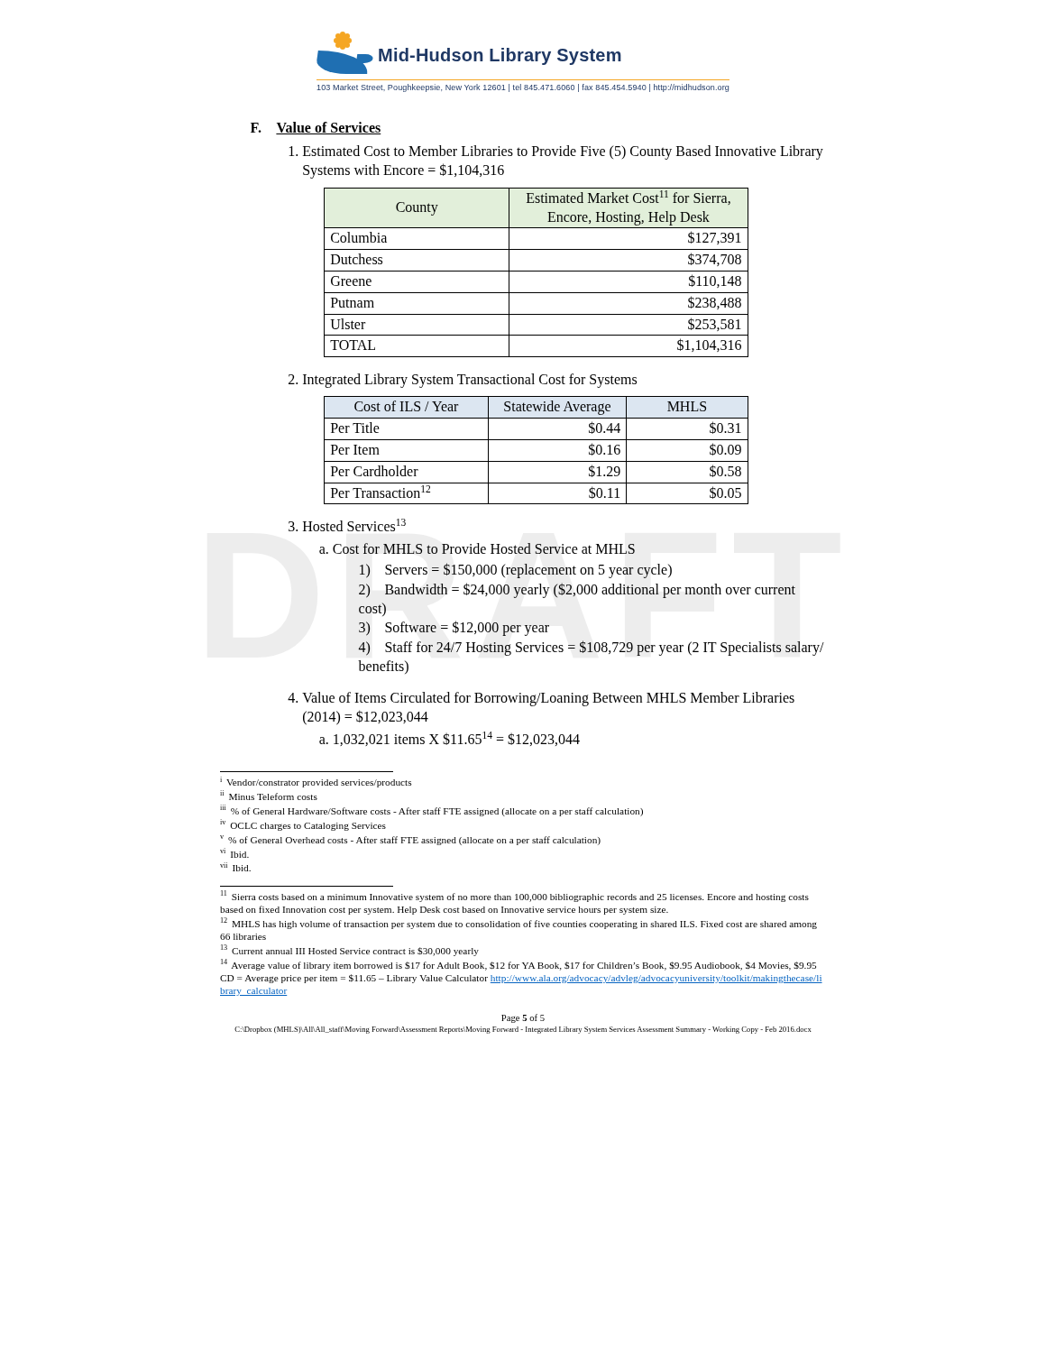DRAFT
Mid-Hudson Library System
103 Market Street, Poughkeepsie, New York 12601 | tel 845.471.6060 | fax 845.454.5940 | http://midhudson.org
F. Value of Services
Estimated Cost to Member Libraries to Provide Five (5) County Based Innovative Library Systems with Encore = $1,104,316
| County | Estimated Market Cost 11 for Sierra, Encore, Hosting, Help Desk |
| --- | --- |
| Columbia | $127,391 |
| Dutchess | $374,708 |
| Greene | $110,148 |
| Putnam | $238,488 |
| Ulster | $253,581 |
| TOTAL | $1,104,316 |
Integrated Library System Transactional Cost for Systems
| Cost of ILS / Year | Statewide Average | MHLS |
| --- | --- | --- |
| Per Title | $0.44 | $0.31 |
| Per Item | $0.16 | $0.09 |
| Per Cardholder | $1.29 | $0.58 |
| Per Transaction 12 | $0.11 | $0.05 |
Hosted Services13
Cost for MHLS to Provide Hosted Service at MHLS
1) Servers = $150,000 (replacement on 5 year cycle)
2) Bandwidth = $24,000 yearly ($2,000 additional per month over current cost)
3) Software = $12,000 per year
4) Staff for 24/7 Hosting Services = $108,729 per year (2 IT Specialists salary/ benefits)
Value of Items Circulated for Borrowing/Loaning Between MHLS Member Libraries (2014) = $12,023,044
1,032,021 items X $11.6514 = $12,023,044
i Vendor/constrator provided services/products
ii Minus Teleform costs
iii % of General Hardware/Software costs - After staff FTE assigned (allocate on a per staff calculation)
iv OCLC charges to Cataloging Services
v % of General Overhead costs - After staff FTE assigned (allocate on a per staff calculation)
vi Ibid.
vii Ibid.
11 Sierra costs based on a minimum Innovative system of no more than 100,000 bibliographic records and 25 licenses. Encore and hosting costs based on fixed Innovation cost per system. Help Desk cost based on Innovative service hours per system size.
12 MHLS has high volume of transaction per system due to consolidation of five counties cooperating in shared ILS. Fixed cost are shared among 66 libraries
13 Current annual III Hosted Service contract is $30,000 yearly
14 Average value of library item borrowed is $17 for Adult Book, $12 for YA Book, $17 for Children’s Book, $9.95 Audiobook, $4 Movies, $9.95 CD = Average price per item = $11.65 – Library Value Calculator http://www.ala.org/advocacy/advleg/advocacyuniversity/toolkit/makingthecase/library_calculator
Page 5 of 5
C:\Dropbox (MHLS)\All\All_staff\Moving Forward\Assessment Reports\Moving Forward - Integrated Library System Services Assessment Summary - Working Copy - Feb 2016.docx